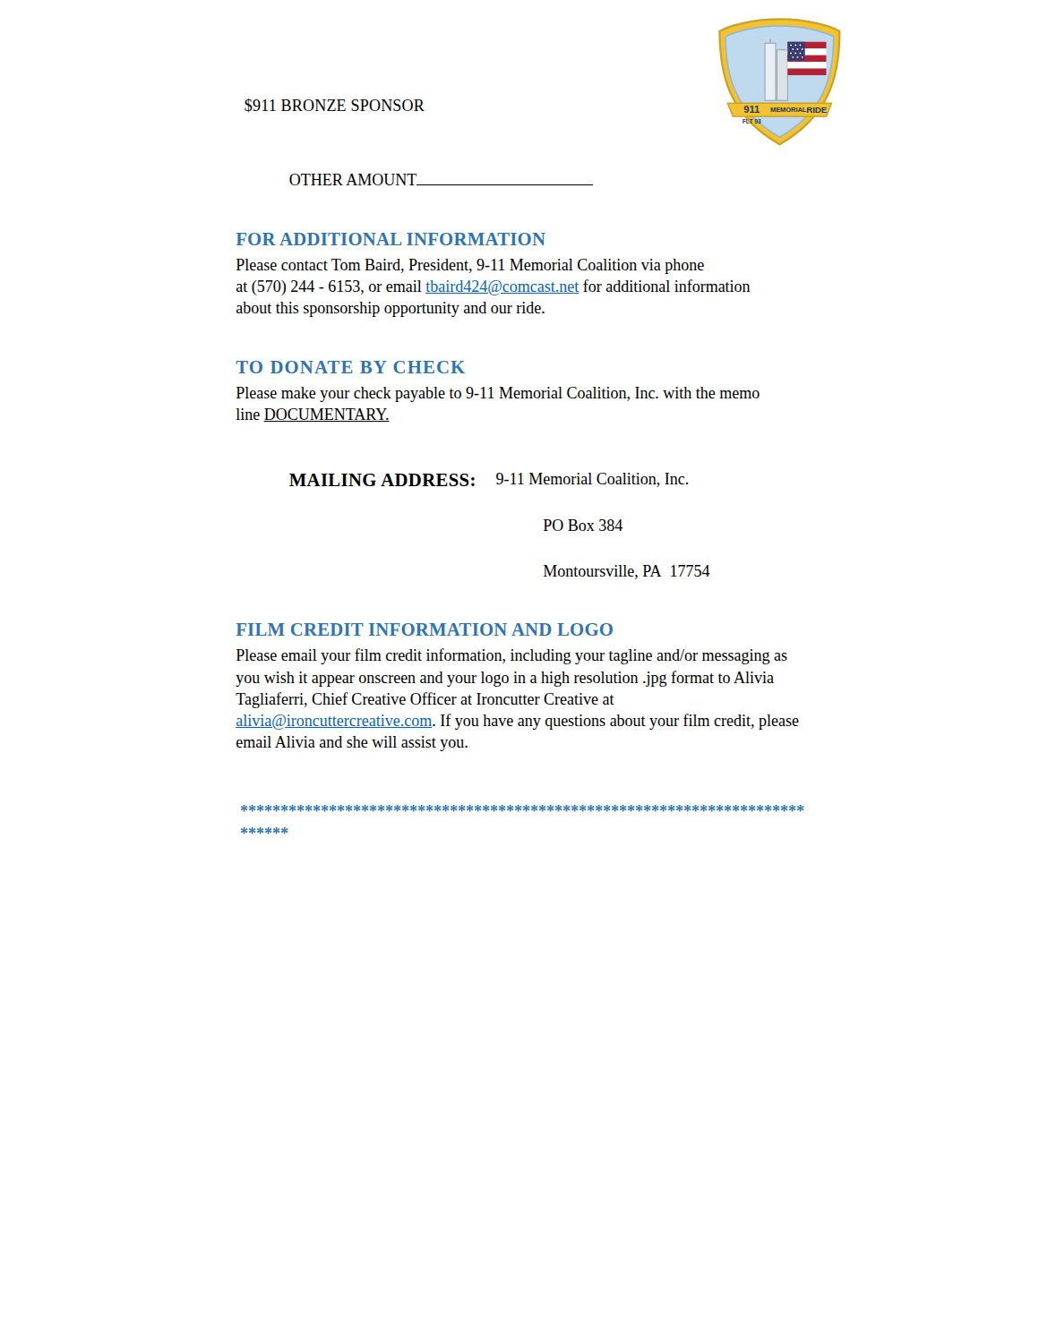9-11 Memorial Ride Badge 911 MEMORIAL RIDE FLT 93
$911 BRONZE SPONSOR
OTHER AMOUNT
FOR ADDITIONAL INFORMATION
Please contact Tom Baird, President, 9-11 Memorial Coalition via phone
at (570) 244 - 6153, or email tbaird424@comcast.net for additional information
about this sponsorship opportunity and our ride.
TO DONATE BY CHECK
Please make your check payable to 9-11 Memorial Coalition, Inc. with the memo
line DOCUMENTARY.
MAILING ADDRESS:
9-11 Memorial Coalition, Inc.
PO Box 384
Montoursville, PA 17754
FILM CREDIT INFORMATION AND LOGO
Please email your film credit information, including your tagline and/or messaging as you wish it appear onscreen and your logo in a high resolution .jpg format to Alivia Tagliaferri, Chief Creative Officer at Ironcutter Creative at alivia@ironcuttercreative.com. If you have any questions about your film credit, please email Alivia and she will assist you.
****************************************************************************